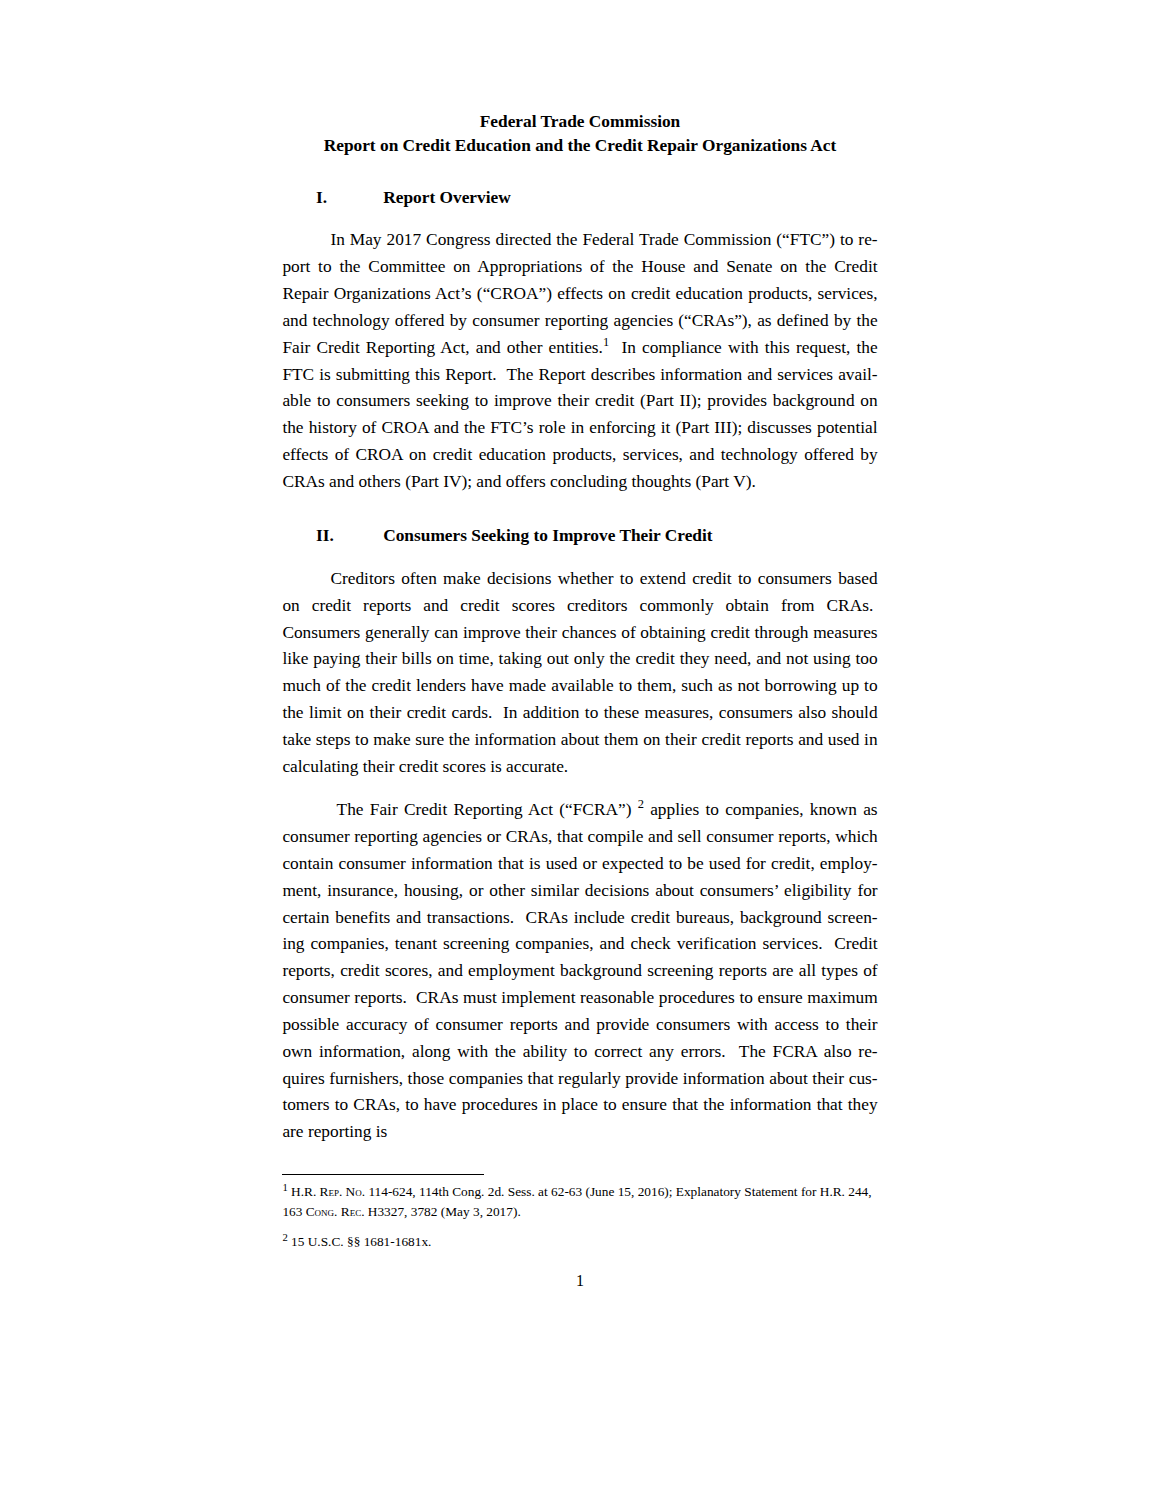Federal Trade Commission Report on Credit Education and the Credit Repair Organizations Act
I. Report Overview
In May 2017 Congress directed the Federal Trade Commission (“FTC”) to report to the Committee on Appropriations of the House and Senate on the Credit Repair Organizations Act’s (“CROA”) effects on credit education products, services, and technology offered by consumer reporting agencies (“CRAs”), as defined by the Fair Credit Reporting Act, and other entities.1 In compliance with this request, the FTC is submitting this Report. The Report describes information and services available to consumers seeking to improve their credit (Part II); provides background on the history of CROA and the FTC’s role in enforcing it (Part III); discusses potential effects of CROA on credit education products, services, and technology offered by CRAs and others (Part IV); and offers concluding thoughts (Part V).
II. Consumers Seeking to Improve Their Credit
Creditors often make decisions whether to extend credit to consumers based on credit reports and credit scores creditors commonly obtain from CRAs. Consumers generally can improve their chances of obtaining credit through measures like paying their bills on time, taking out only the credit they need, and not using too much of the credit lenders have made available to them, such as not borrowing up to the limit on their credit cards. In addition to these measures, consumers also should take steps to make sure the information about them on their credit reports and used in calculating their credit scores is accurate.
The Fair Credit Reporting Act (“FCRA”) 2 applies to companies, known as consumer reporting agencies or CRAs, that compile and sell consumer reports, which contain consumer information that is used or expected to be used for credit, employment, insurance, housing, or other similar decisions about consumers’ eligibility for certain benefits and transactions. CRAs include credit bureaus, background screening companies, tenant screening companies, and check verification services. Credit reports, credit scores, and employment background screening reports are all types of consumer reports. CRAs must implement reasonable procedures to ensure maximum possible accuracy of consumer reports and provide consumers with access to their own information, along with the ability to correct any errors. The FCRA also requires furnishers, those companies that regularly provide information about their customers to CRAs, to have procedures in place to ensure that the information that they are reporting is
1 H.R. Rep. No. 114-624, 114th Cong. 2d. Sess. at 62-63 (June 15, 2016); Explanatory Statement for H.R. 244, 163 Cong. Rec. H3327, 3782 (May 3, 2017).
2 15 U.S.C. §§ 1681-1681x.
1